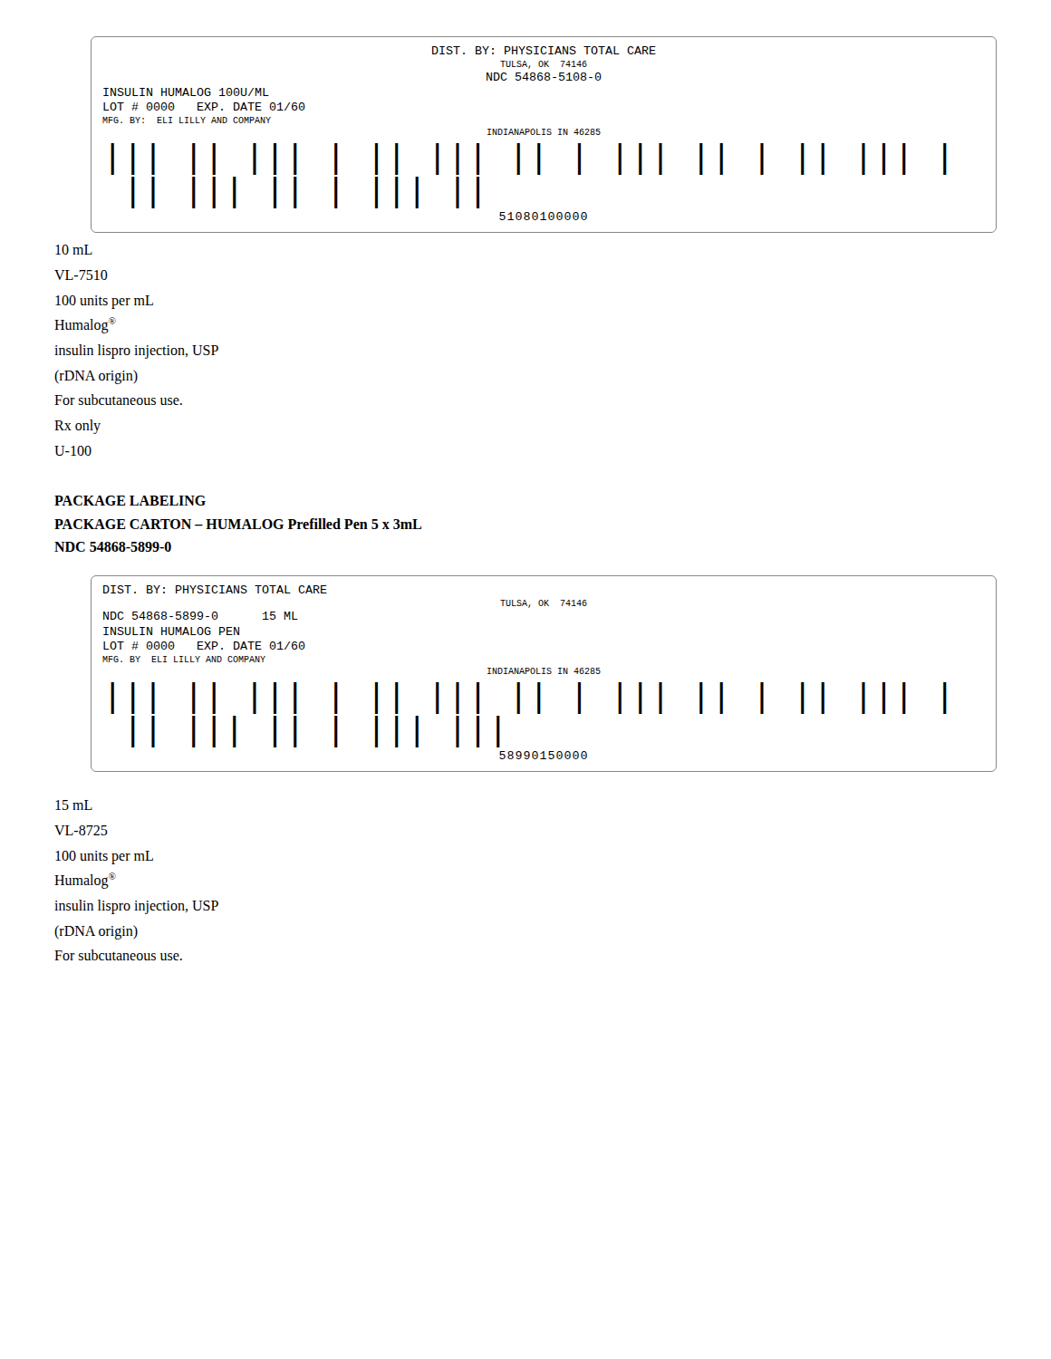DIST. BY: PHYSICIANS TOTAL CARE
TULSA, OK 74146
NDC 54868-5108-0
INSULIN HUMALOG 100U/ML
LOT # 0000 EXP. DATE 01/60
MFG. BY: ELI LILLY AND COMPANY
INDIANAPOLIS IN 46285
||| || ||| | || ||| || | ||| || | || ||| | || ||| || | ||| ||
51080100000
10 mL
VL-7510
100 units per mL
Humalog®
insulin lispro injection, USP
(rDNA origin)
For subcutaneous use.
Rx only
U-100
PACKAGE LABELING
PACKAGE CARTON – HUMALOG Prefilled Pen 5 x 3mL
NDC 54868-5899-0
DIST. BY: PHYSICIANS TOTAL CARE
TULSA, OK 74146
NDC 54868-5899-0 15 ML
INSULIN HUMALOG PEN
LOT # 0000 EXP. DATE 01/60
MFG. BY ELI LILLY AND COMPANY
INDIANAPOLIS IN 46285
||| || ||| | || ||| || | ||| || | || ||| | || ||| || | ||| |||
58990150000
15 mL
VL-8725
100 units per mL
Humalog®
insulin lispro injection, USP
(rDNA origin)
For subcutaneous use.